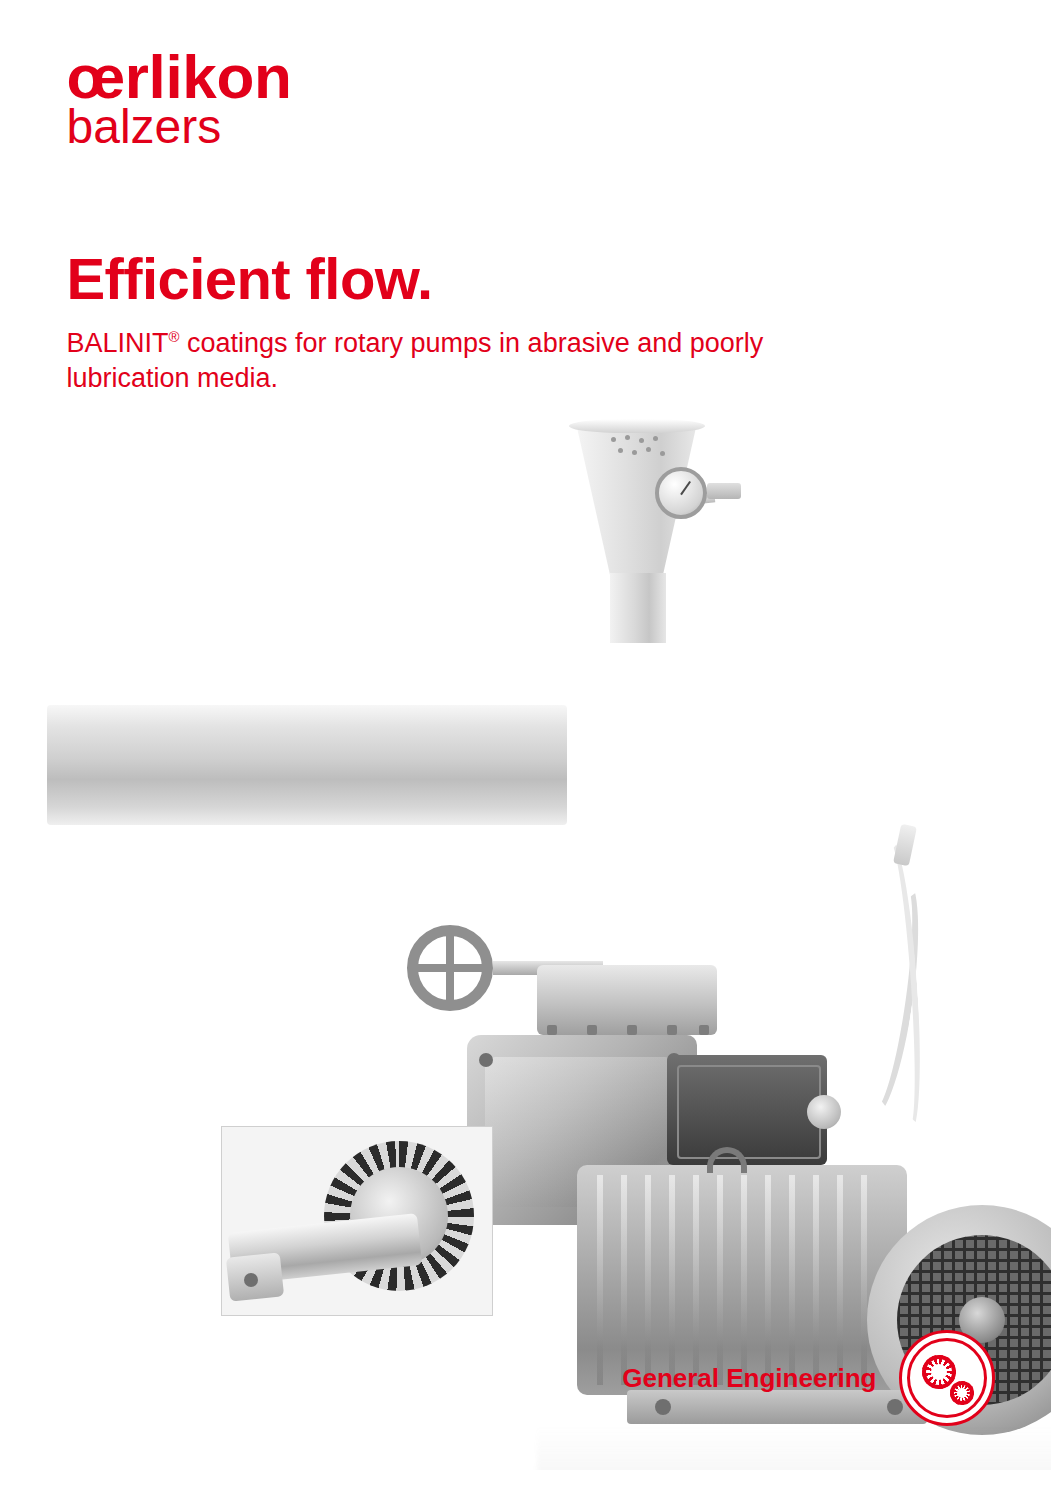œrlikon balzers
Efficient flow.
BALINIT® coatings for rotary pumps in abrasive and poorly lubrication media.
General Engineering